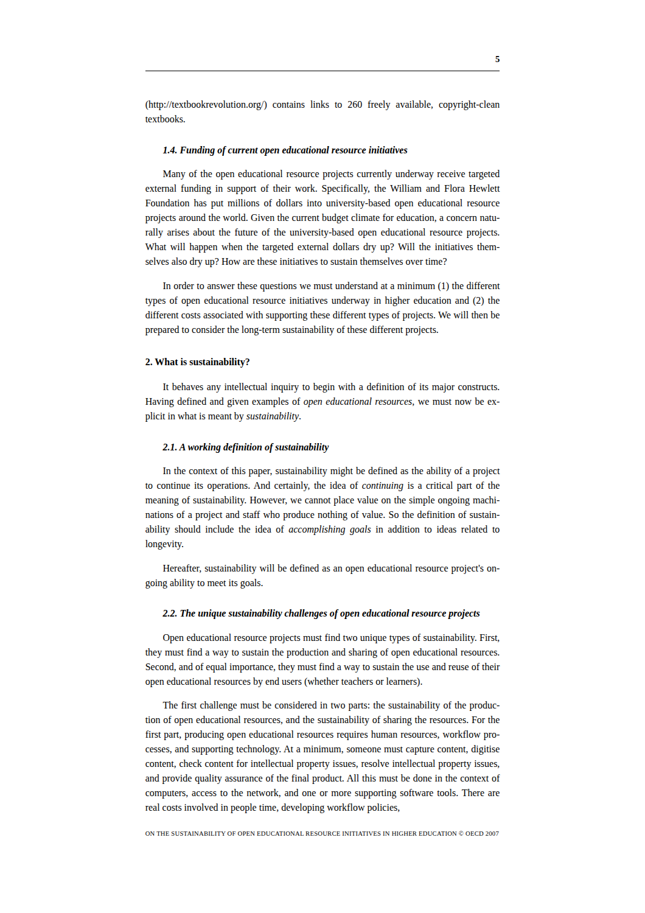5
(http://textbookrevolution.org/) contains links to 260 freely available, copyright-clean textbooks.
1.4. Funding of current open educational resource initiatives
Many of the open educational resource projects currently underway receive targeted external funding in support of their work. Specifically, the William and Flora Hewlett Foundation has put millions of dollars into university-based open educational resource projects around the world. Given the current budget climate for education, a concern naturally arises about the future of the university-based open educational resource projects. What will happen when the targeted external dollars dry up? Will the initiatives themselves also dry up? How are these initiatives to sustain themselves over time?
In order to answer these questions we must understand at a minimum (1) the different types of open educational resource initiatives underway in higher education and (2) the different costs associated with supporting these different types of projects. We will then be prepared to consider the long-term sustainability of these different projects.
2. What is sustainability?
It behaves any intellectual inquiry to begin with a definition of its major constructs. Having defined and given examples of open educational resources, we must now be explicit in what is meant by sustainability.
2.1. A working definition of sustainability
In the context of this paper, sustainability might be defined as the ability of a project to continue its operations. And certainly, the idea of continuing is a critical part of the meaning of sustainability. However, we cannot place value on the simple ongoing machinations of a project and staff who produce nothing of value. So the definition of sustainability should include the idea of accomplishing goals in addition to ideas related to longevity.
Hereafter, sustainability will be defined as an open educational resource project's ongoing ability to meet its goals.
2.2. The unique sustainability challenges of open educational resource projects
Open educational resource projects must find two unique types of sustainability. First, they must find a way to sustain the production and sharing of open educational resources. Second, and of equal importance, they must find a way to sustain the use and reuse of their open educational resources by end users (whether teachers or learners).
The first challenge must be considered in two parts: the sustainability of the production of open educational resources, and the sustainability of sharing the resources. For the first part, producing open educational resources requires human resources, workflow processes, and supporting technology. At a minimum, someone must capture content, digitise content, check content for intellectual property issues, resolve intellectual property issues, and provide quality assurance of the final product. All this must be done in the context of computers, access to the network, and one or more supporting software tools. There are real costs involved in people time, developing workflow policies,
On the sustainability of open educational resource initiatives in higher education © OECD 2007